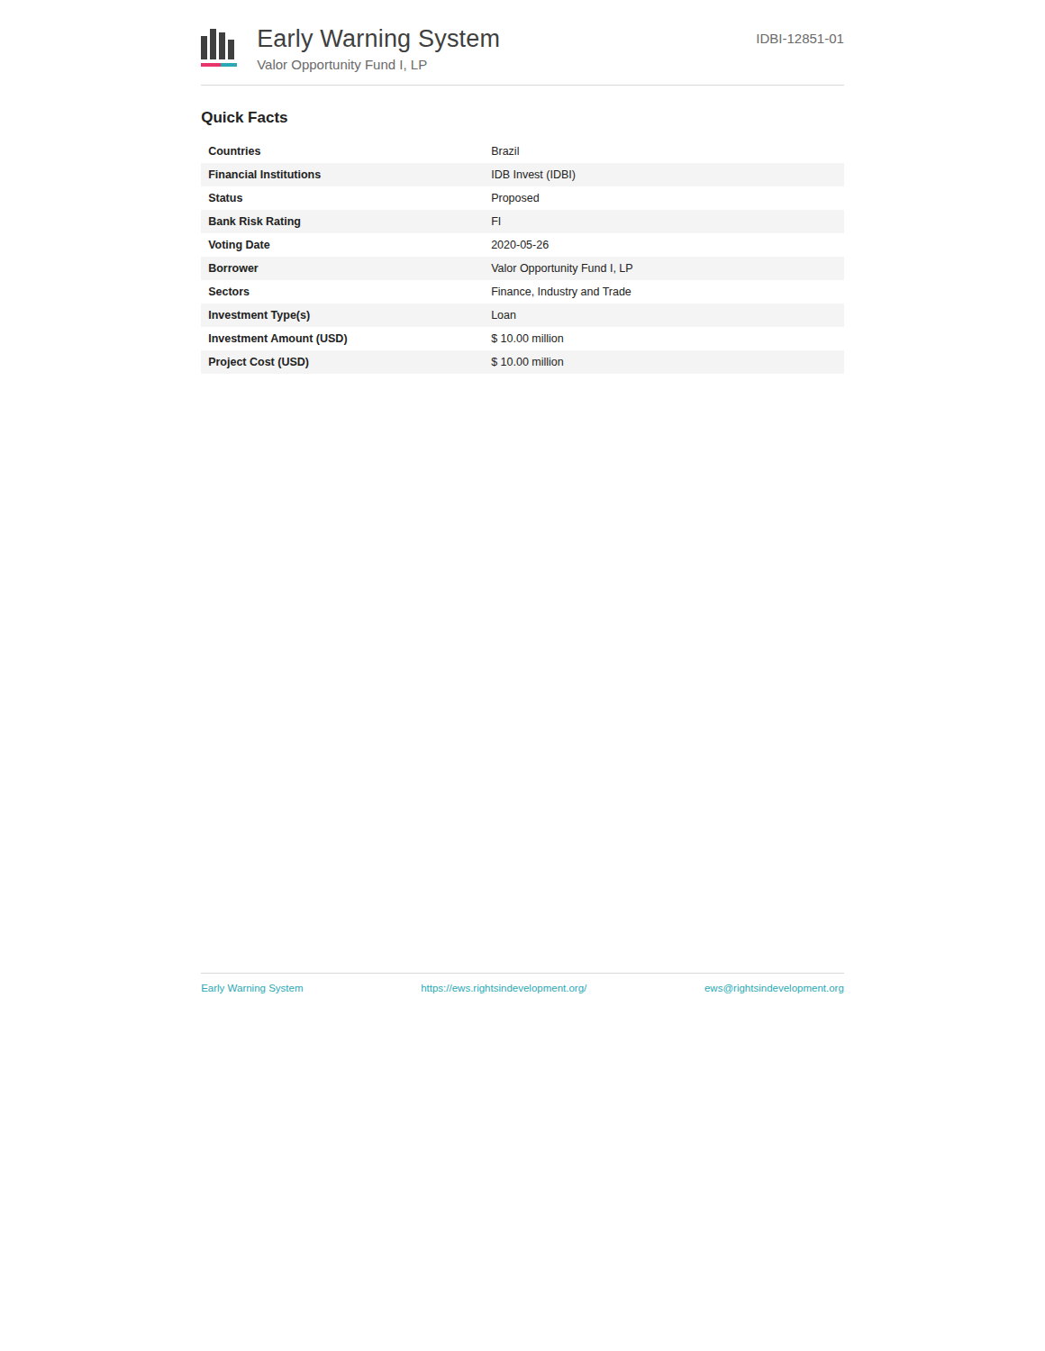Early Warning System
Valor Opportunity Fund I, LP
IDBI-12851-01
Quick Facts
| Countries | Brazil |
| Financial Institutions | IDB Invest (IDBI) |
| Status | Proposed |
| Bank Risk Rating | FI |
| Voting Date | 2020-05-26 |
| Borrower | Valor Opportunity Fund I, LP |
| Sectors | Finance, Industry and Trade |
| Investment Type(s) | Loan |
| Investment Amount (USD) | $ 10.00 million |
| Project Cost (USD) | $ 10.00 million |
Early Warning System
https://ews.rightsindevelopment.org/
ews@rightsindevelopment.org